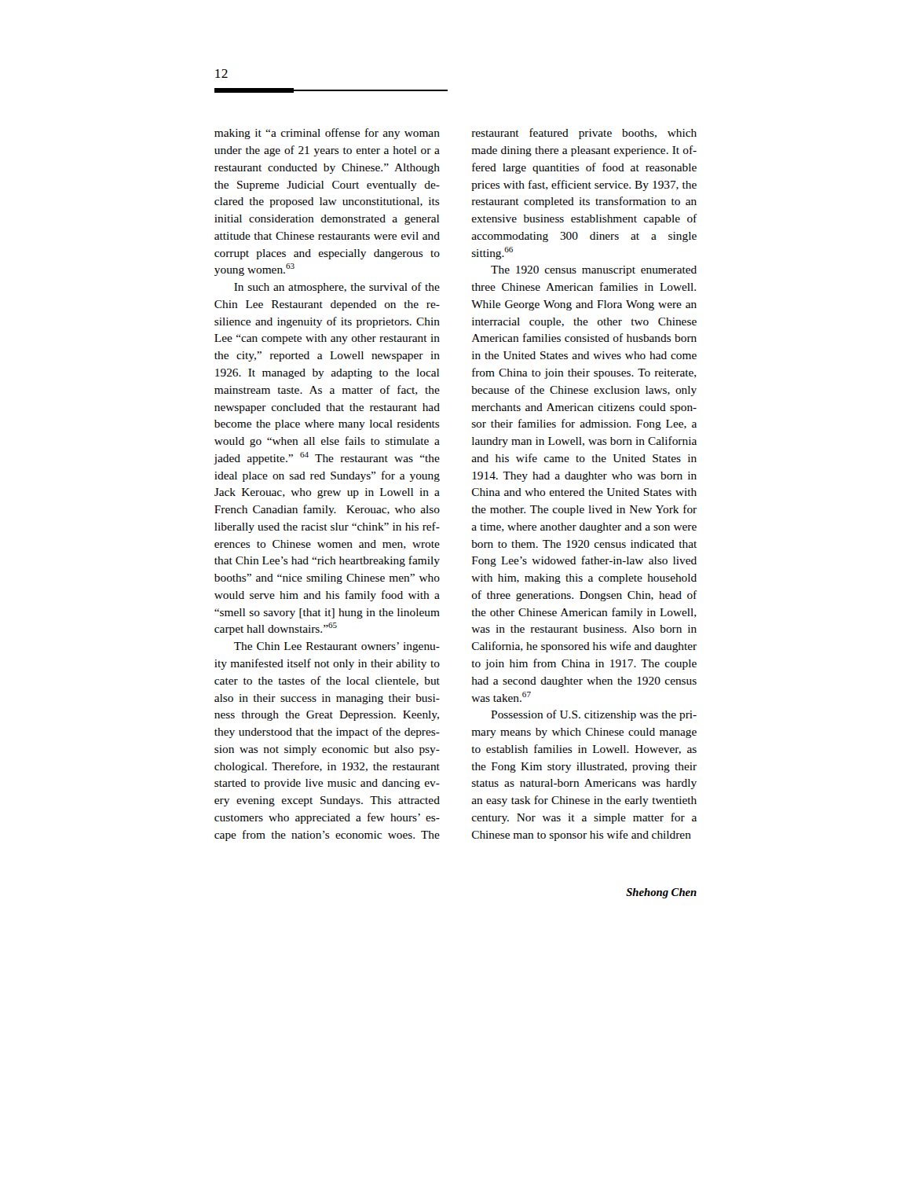12
making it “a criminal offense for any woman under the age of 21 years to enter a hotel or a restaurant conducted by Chinese.” Although the Supreme Judicial Court eventually declared the proposed law unconstitutional, its initial consideration demonstrated a general attitude that Chinese restaurants were evil and corrupt places and especially dangerous to young women.63
In such an atmosphere, the survival of the Chin Lee Restaurant depended on the resilience and ingenuity of its proprietors. Chin Lee “can compete with any other restaurant in the city,” reported a Lowell newspaper in 1926. It managed by adapting to the local mainstream taste. As a matter of fact, the newspaper concluded that the restaurant had become the place where many local residents would go “when all else fails to stimulate a jaded appetite.” 64 The restaurant was “the ideal place on sad red Sundays” for a young Jack Kerouac, who grew up in Lowell in a French Canadian family. Kerouac, who also liberally used the racist slur “chink” in his references to Chinese women and men, wrote that Chin Lee’s had “rich heartbreaking family booths” and “nice smiling Chinese men” who would serve him and his family food with a “smell so savory [that it] hung in the linoleum carpet hall downstairs.”65
The Chin Lee Restaurant owners’ ingenuity manifested itself not only in their ability to cater to the tastes of the local clientele, but also in their success in managing their business through the Great Depression. Keenly, they understood that the impact of the depression was not simply economic but also psychological. Therefore, in 1932, the restaurant started to provide live music and dancing every evening except Sundays. This attracted customers who appreciated a few hours’ escape from the nation’s economic woes. The restaurant featured private booths, which made dining there a pleasant experience. It offered large quantities of food at reasonable prices with fast, efficient service. By 1937, the restaurant completed its transformation to an extensive business establishment capable of accommodating 300 diners at a single sitting.66
The 1920 census manuscript enumerated three Chinese American families in Lowell. While George Wong and Flora Wong were an interracial couple, the other two Chinese American families consisted of husbands born in the United States and wives who had come from China to join their spouses. To reiterate, because of the Chinese exclusion laws, only merchants and American citizens could sponsor their families for admission. Fong Lee, a laundry man in Lowell, was born in California and his wife came to the United States in 1914. They had a daughter who was born in China and who entered the United States with the mother. The couple lived in New York for a time, where another daughter and a son were born to them. The 1920 census indicated that Fong Lee’s widowed father-in-law also lived with him, making this a complete household of three generations. Dongsen Chin, head of the other Chinese American family in Lowell, was in the restaurant business. Also born in California, he sponsored his wife and daughter to join him from China in 1917. The couple had a second daughter when the 1920 census was taken.67
Possession of U.S. citizenship was the primary means by which Chinese could manage to establish families in Lowell. However, as the Fong Kim story illustrated, proving their status as natural-born Americans was hardly an easy task for Chinese in the early twentieth century. Nor was it a simple matter for a Chinese man to sponsor his wife and children
Shehong Chen